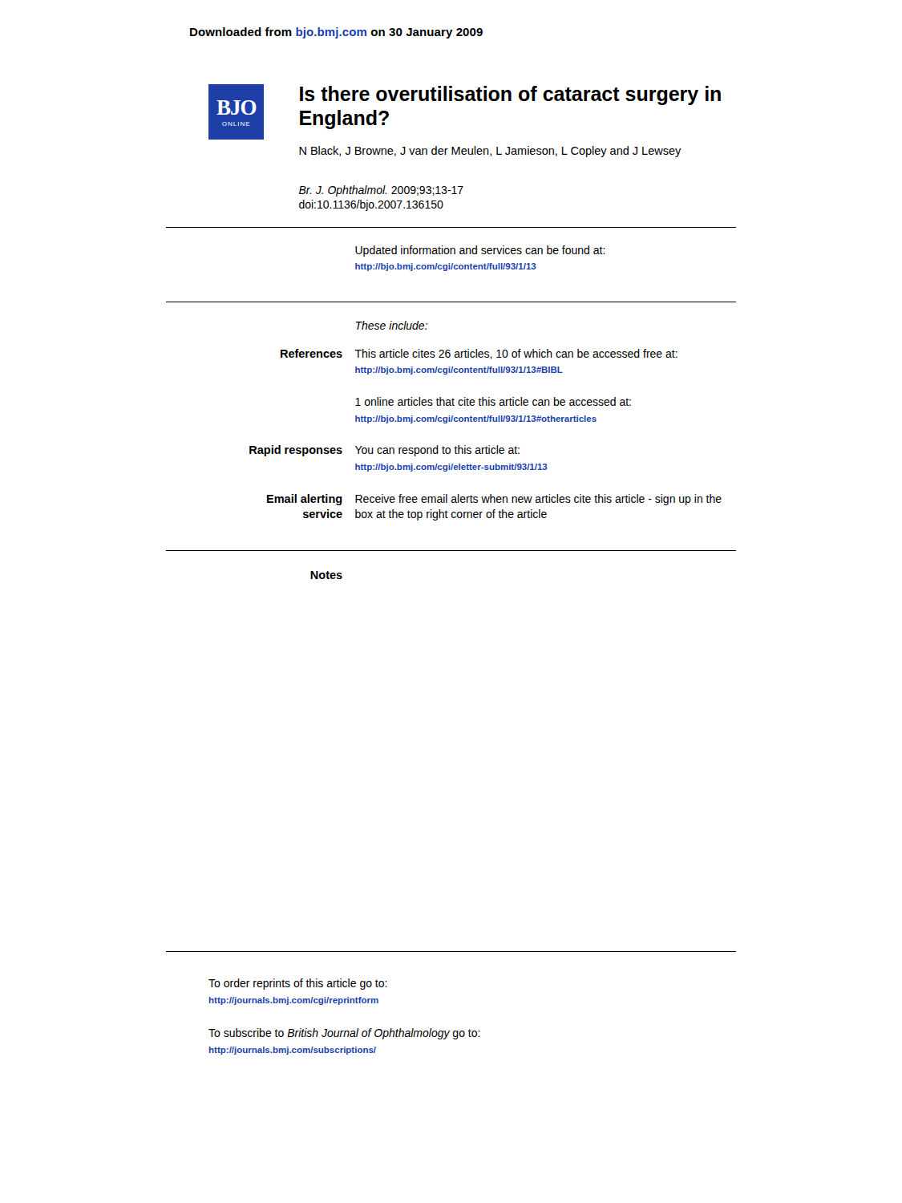Downloaded from bjo.bmj.com on 30 January 2009
BJO
ONLINE
Is there overutilisation of cataract surgery in England?
N Black, J Browne, J van der Meulen, L Jamieson, L Copley and J Lewsey
Br. J. Ophthalmol. 2009;93;13-17
doi:10.1136/bjo.2007.136150
Updated information and services can be found at:
http://bjo.bmj.com/cgi/content/full/93/1/13
These include:
References
This article cites 26 articles, 10 of which can be accessed free at:
http://bjo.bmj.com/cgi/content/full/93/1/13#BIBL
1 online articles that cite this article can be accessed at:
http://bjo.bmj.com/cgi/content/full/93/1/13#otherarticles
Rapid responses
You can respond to this article at:
http://bjo.bmj.com/cgi/eletter-submit/93/1/13
Email alerting
service
Receive free email alerts when new articles cite this article - sign up in the box at the top right corner of the article
Notes
To order reprints of this article go to:
http://journals.bmj.com/cgi/reprintform
To subscribe to British Journal of Ophthalmology go to:
http://journals.bmj.com/subscriptions/